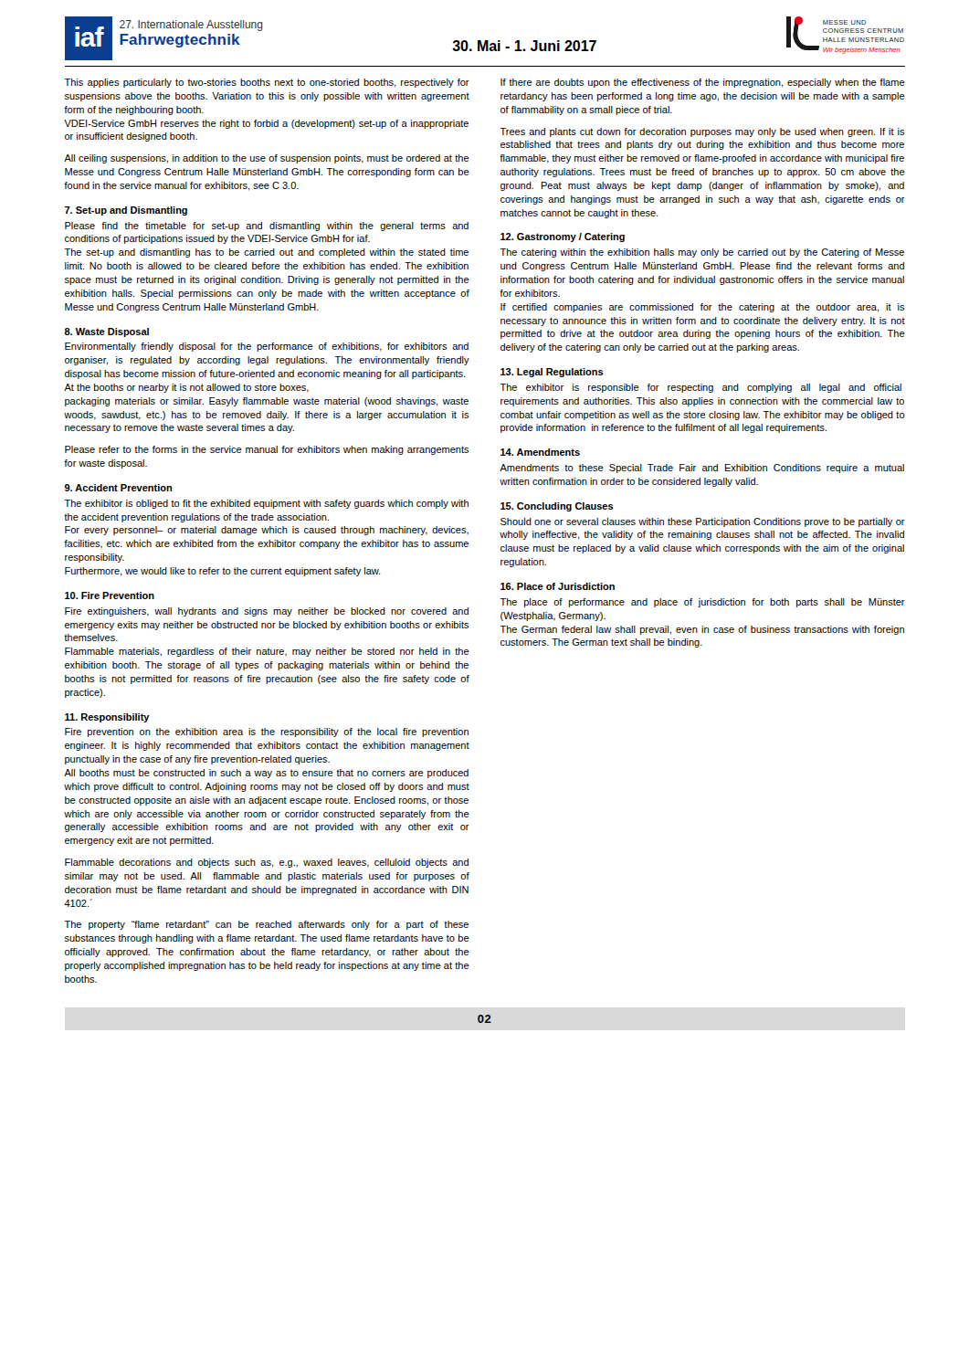iaf
27. Internationale Ausstellung
Fahrwegtechnik
30. Mai - 1. Juni 2017
Messe und
Congress Centrum
Halle Münsterland
Wir begeistern Menschen
This applies particularly to two-stories booths next to one-storied booths, respectively for suspensions above the booths. Variation to this is only possible with written agreement form of the neighbouring booth.
VDEI-Service GmbH reserves the right to forbid a (development) set-up of a inappropriate or insufficient designed booth.
All ceiling suspensions, in addition to the use of suspension points, must be ordered at the Messe und Congress Centrum Halle Münsterland GmbH. The corresponding form can be found in the service manual for exhibitors, see C 3.0.
7. Set-up and Dismantling
Please find the timetable for set-up and dismantling within the general terms and conditions of participations issued by the VDEI-Service GmbH for iaf.
The set-up and dismantling has to be carried out and completed within the stated time limit. No booth is allowed to be cleared before the exhibition has ended. The exhibition space must be returned in its original condition. Driving is generally not permitted in the exhibition halls. Special permissions can only be made with the written acceptance of Messe und Congress Centrum Halle Münsterland GmbH.
8. Waste Disposal
Environmentally friendly disposal for the performance of exhibitions, for exhibitors and organiser, is regulated by according legal regulations. The environmentally friendly disposal has become mission of future-oriented and economic meaning for all participants.
At the booths or nearby it is not allowed to store boxes,
packaging materials or similar. Easyly flammable waste material (wood shavings, waste woods, sawdust, etc.) has to be removed daily. If there is a larger accumulation it is necessary to remove the waste several times a day.
Please refer to the forms in the service manual for exhibitors when making arrangements for waste disposal.
9. Accident Prevention
The exhibitor is obliged to fit the exhibited equipment with safety guards which comply with the accident prevention regulations of the trade association.
For every personnel– or material damage which is caused through machinery, devices, facilities, etc. which are exhibited from the exhibitor company the exhibitor has to assume responsibility.
Furthermore, we would like to refer to the current equipment safety law.
10. Fire Prevention
Fire extinguishers, wall hydrants and signs may neither be blocked nor covered and emergency exits may neither be obstructed nor be blocked by exhibition booths or exhibits themselves.
Flammable materials, regardless of their nature, may neither be stored nor held in the exhibition booth. The storage of all types of packaging materials within or behind the booths is not permitted for reasons of fire precaution (see also the fire safety code of practice).
11. Responsibility
Fire prevention on the exhibition area is the responsibility of the local fire prevention engineer. It is highly recommended that exhibitors contact the exhibition management punctually in the case of any fire prevention-related queries.
All booths must be constructed in such a way as to ensure that no corners are produced which prove difficult to control. Adjoining rooms may not be closed off by doors and must be constructed opposite an aisle with an adjacent escape route. Enclosed rooms, or those which are only accessible via another room or corridor constructed separately from the generally accessible exhibition rooms and are not provided with any other exit or emergency exit are not permitted.
Flammable decorations and objects such as, e.g., waxed leaves, celluloid objects and similar may not be used. All flammable and plastic materials used for purposes of decoration must be flame retardant and should be impregnated in accordance with DIN 4102.´
The property “flame retardant” can be reached afterwards only for a part of these substances through handling with a flame retardant. The used flame retardants have to be officially approved. The confirmation about the flame retardancy, or rather about the properly accomplished impregnation has to be held ready for inspections at any time at the booths.
If there are doubts upon the effectiveness of the impregnation, especially when the flame retardancy has been performed a long time ago, the decision will be made with a sample of flammability on a small piece of trial.
Trees and plants cut down for decoration purposes may only be used when green. If it is established that trees and plants dry out during the exhibition and thus become more flammable, they must either be removed or flame-proofed in accordance with municipal fire authority regulations. Trees must be freed of branches up to approx. 50 cm above the ground. Peat must always be kept damp (danger of inflammation by smoke), and coverings and hangings must be arranged in such a way that ash, cigarette ends or matches cannot be caught in these.
12. Gastronomy / Catering
The catering within the exhibition halls may only be carried out by the Catering of Messe und Congress Centrum Halle Münsterland GmbH. Please find the relevant forms and information for booth catering and for individual gastronomic offers in the service manual for exhibitors.
If certified companies are commissioned for the catering at the outdoor area, it is necessary to announce this in written form and to coordinate the delivery entry. It is not permitted to drive at the outdoor area during the opening hours of the exhibition. The delivery of the catering can only be carried out at the parking areas.
13. Legal Regulations
The exhibitor is responsible for respecting and complying all legal and official requirements and authorities. This also applies in connection with the commercial law to combat unfair competition as well as the store closing law. The exhibitor may be obliged to provide information in reference to the fulfilment of all legal requirements.
14. Amendments
Amendments to these Special Trade Fair and Exhibition Conditions require a mutual written confirmation in order to be considered legally valid.
15. Concluding Clauses
Should one or several clauses within these Participation Conditions prove to be partially or wholly ineffective, the validity of the remaining clauses shall not be affected. The invalid clause must be replaced by a valid clause which corresponds with the aim of the original regulation.
16. Place of Jurisdiction
The place of performance and place of jurisdiction for both parts shall be Münster (Westphalia, Germany).
The German federal law shall prevail, even in case of business transactions with foreign customers. The German text shall be binding.
02